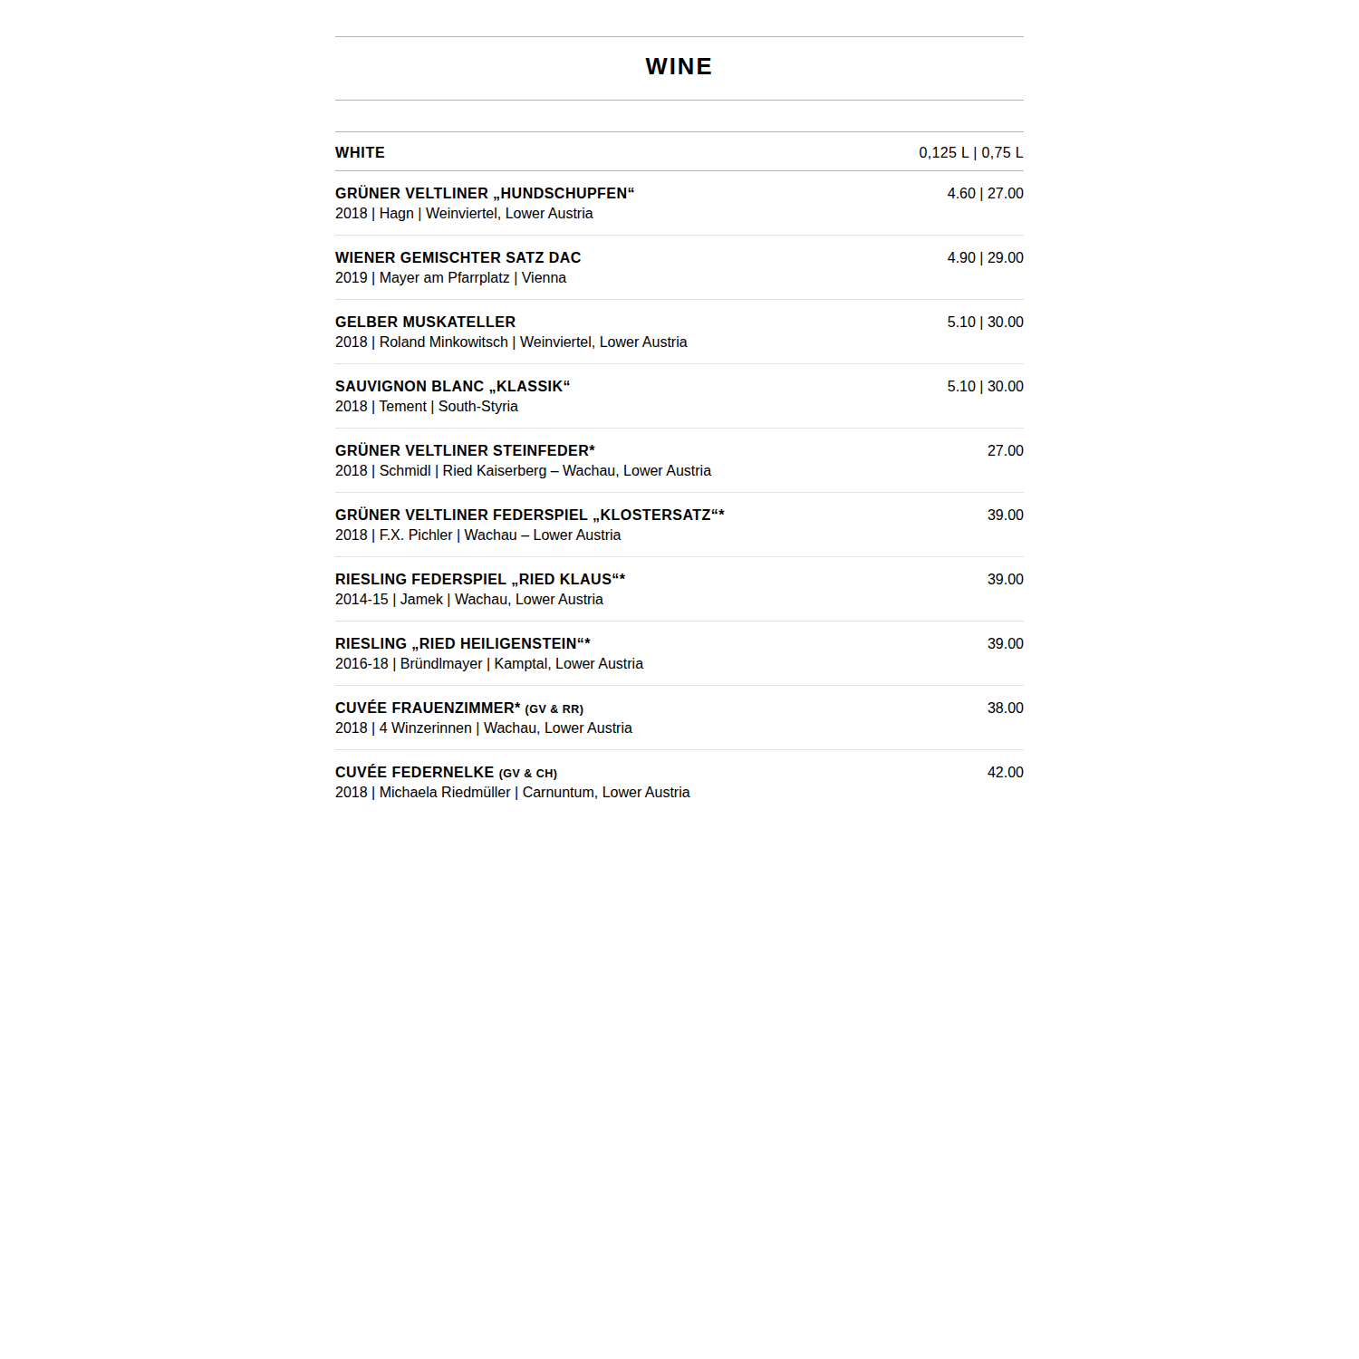WINE
WHITE 0,125 L | 0,75 L
GRÜNER VELTLINER „HUNDSCHUPFEN“
2018 | Hagn | Weinviertel, Lower Austria
4.60 | 27.00
WIENER GEMISCHTER SATZ DAC
2019 | Mayer am Pfarrplatz | Vienna
4.90 | 29.00
GELBER MUSKATELLER
2018 | Roland Minkowitsch | Weinviertel, Lower Austria
5.10 | 30.00
SAUVIGNON BLANC „KLASSIK“
2018 | Tement | South-Styria
5.10 | 30.00
GRÜNER VELTLINER STEINFEDER*
2018 | Schmidl | Ried Kaiserberg – Wachau, Lower Austria
27.00
GRÜNER VELTLINER FEDERSPIEL „KLOSTERSATZ“*
2018 | F.X. Pichler | Wachau – Lower Austria
39.00
RIESLING FEDERSPIEL „RIED KLAUS“*
2014-15 | Jamek | Wachau, Lower Austria
39.00
RIESLING „RIED HEILIGENSTEIN“*
2016-18 | Bründlmayer | Kamptal, Lower Austria
39.00
CUVÉE FRAUENZIMMER* (GV & RR)
2018 | 4 Winzerinnen | Wachau, Lower Austria
38.00
CUVÉE FEDERNELKE (GV & CH)
2018 | Michaela Riedmüller | Carnuntum, Lower Austria
42.00